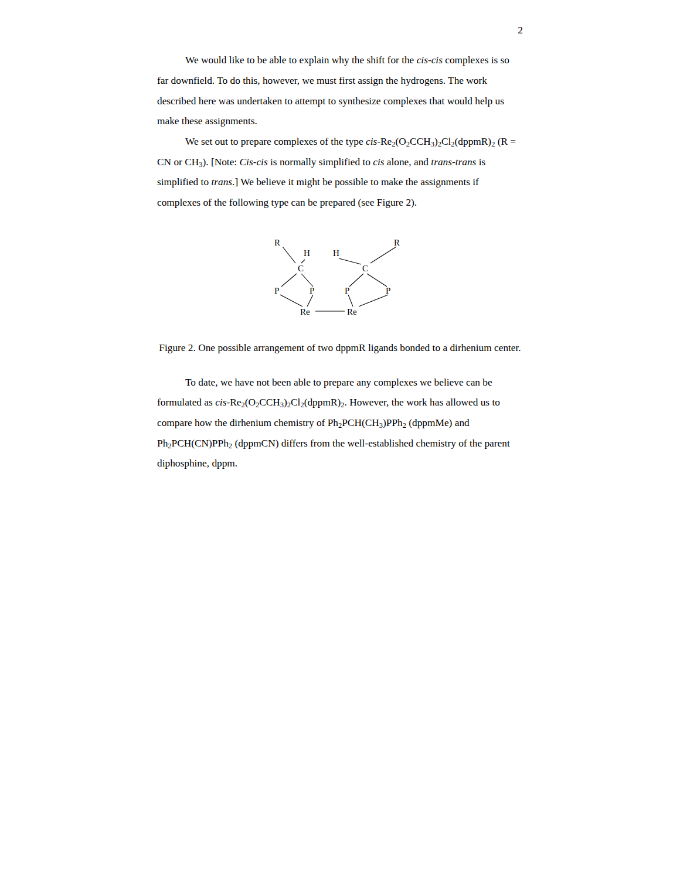2
We would like to be able to explain why the shift for the cis-cis complexes is so far downfield. To do this, however, we must first assign the hydrogens. The work described here was undertaken to attempt to synthesize complexes that would help us make these assignments.
We set out to prepare complexes of the type cis-Re2(O2CCH3)2Cl2(dppmR)2 (R = CN or CH3). [Note: Cis-cis is normally simplified to cis alone, and trans-trans is simplified to trans.] We believe it might be possible to make the assignments if complexes of the following type can be prepared (see Figure 2).
R R H H C C P P P P Re Re
Figure 2. One possible arrangement of two dppmR ligands bonded to a dirhenium center.
To date, we have not been able to prepare any complexes we believe can be formulated as cis-Re2(O2CCH3)2Cl2(dppmR)2. However, the work has allowed us to compare how the dirhenium chemistry of Ph2PCH(CH3)PPh2 (dppmMe) and Ph2PCH(CN)PPh2 (dppmCN) differs from the well-established chemistry of the parent diphosphine, dppm.